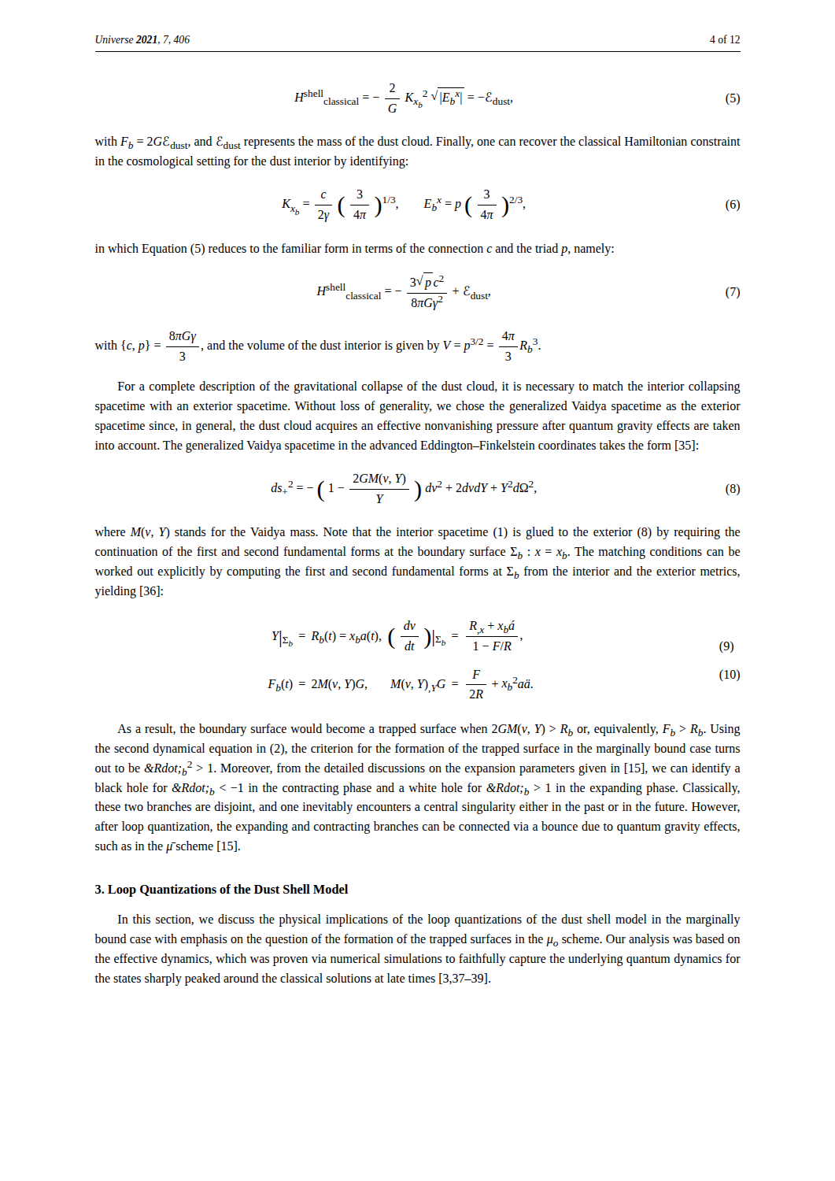Universe 2021, 7, 406 4 of 12
Hshellclassical = − 2 G Kxb2 |Ebx| = −ℰdust,
(5)
with Fb = 2Gℰdust, and ℰdust represents the mass of the dust cloud. Finally, one can recover the classical Hamiltonian constraint in the cosmological setting for the dust interior by identifying:
Kxb = c 2γ ( 34π )1/3, Ebx = p ( 34π )2/3,
(6)
in which Equation (5) reduces to the familiar form in terms of the connection c and the triad p, namely:
Hshellclassical = − 3pc28πGγ2 + ℰdust,
(7)
with {c, p} = 8πGγ 3, and the volume of the dust interior is given by V = p3/2 = 4π 3 Rb3.
For a complete description of the gravitational collapse of the dust cloud, it is necessary to match the interior collapsing spacetime with an exterior spacetime. Without loss of generality, we chose the generalized Vaidya spacetime as the exterior spacetime since, in general, the dust cloud acquires an effective nonvanishing pressure after quantum gravity effects are taken into account. The generalized Vaidya spacetime in the advanced Eddington–Finkelstein coordinates takes the form [35]:
ds+2 = − ( 1 − 2GM(v, Y) Y ) dv2 + 2dvdY + Y2d Ω2,
(8)
where M(v, Y) stands for the Vaidya mass. Note that the interior spacetime (1) is glued to the exterior (8) by requiring the continuation of the first and second fundamental forms at the boundary surface Σb : x = xb. The matching conditions can be worked out explicitly by computing the first and second fundamental forms at Σb from the interior and the exterior metrics, yielding [36]:
Y|Σb = Rb(t) = xba(t), ( dv dt )|Σb = R,x + xb á 1 − F/R, Fb(t) = 2M(v, Y)G, M(v, Y),YG = F 2R + xb2aä.
(9)
(10)
As a result, the boundary surface would become a trapped surface when 2GM(v, Y) > Rb or, equivalently, Fb > Rb. Using the second dynamical equation in (2), the criterion for the formation of the trapped surface in the marginally bound case turns out to be &Rdot;b2 > 1. Moreover, from the detailed discussions on the expansion parameters given in [15], we can identify a black hole for &Rdot;b < −1 in the contracting phase and a white hole for &Rdot;b > 1 in the expanding phase. Classically, these two branches are disjoint, and one inevitably encounters a central singularity either in the past or in the future. However, after loop quantization, the expanding and contracting branches can be connected via a bounce due to quantum gravity effects, such as in the μ̄ scheme [15].
3. Loop Quantizations of the Dust Shell Model
In this section, we discuss the physical implications of the loop quantizations of the dust shell model in the marginally bound case with emphasis on the question of the formation of the trapped surfaces in the μo scheme. Our analysis was based on the effective dynamics, which was proven via numerical simulations to faithfully capture the underlying quantum dynamics for the states sharply peaked around the classical solutions at late times [3,37–39].